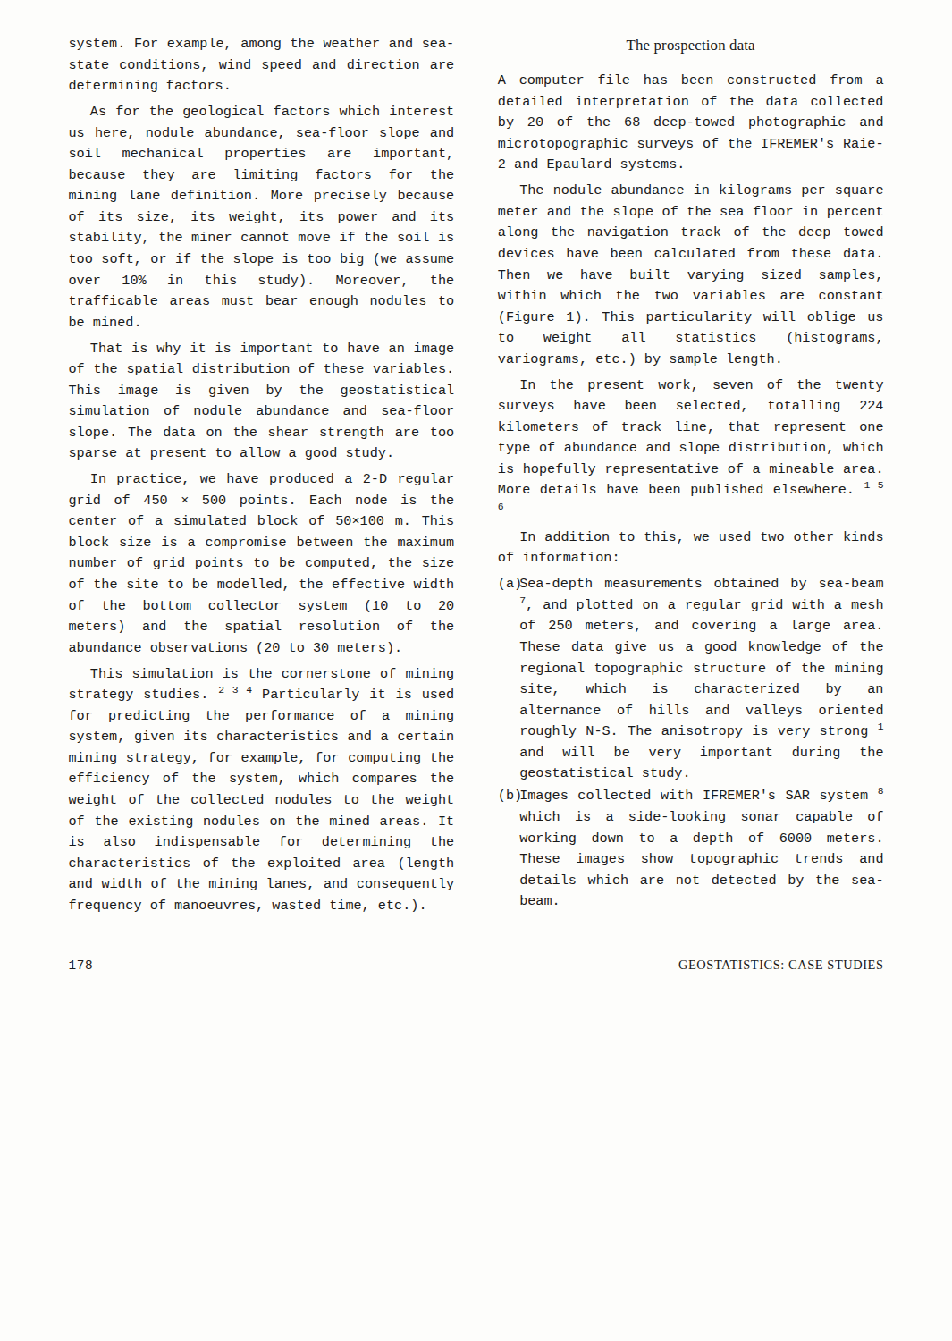system. For example, among the weather and sea-state conditions, wind speed and direction are determining factors.
As for the geological factors which interest us here, nodule abundance, sea-floor slope and soil mechanical properties are important, because they are limiting factors for the mining lane definition. More precisely because of its size, its weight, its power and its stability, the miner cannot move if the soil is too soft, or if the slope is too big (we assume over 10% in this study). Moreover, the trafficable areas must bear enough nodules to be mined.
That is why it is important to have an image of the spatial distribution of these variables. This image is given by the geostatistical simulation of nodule abundance and sea-floor slope. The data on the shear strength are too sparse at present to allow a good study.
In practice, we have produced a 2-D regular grid of 450 × 500 points. Each node is the center of a simulated block of 50×100 m. This block size is a compromise between the maximum number of grid points to be computed, the size of the site to be modelled, the effective width of the bottom collector system (10 to 20 meters) and the spatial resolution of the abundance observations (20 to 30 meters).
This simulation is the cornerstone of mining strategy studies. 2 3 4 Particularly it is used for predicting the performance of a mining system, given its characteristics and a certain mining strategy, for example, for computing the efficiency of the system, which compares the weight of the collected nodules to the weight of the existing nodules on the mined areas. It is also indispensable for determining the characteristics of the exploited area (length and width of the mining lanes, and consequently frequency of manoeuvres, wasted time, etc.).
The prospection data
A computer file has been constructed from a detailed interpretation of the data collected by 20 of the 68 deep-towed photographic and microtopographic surveys of the IFREMER's Raie-2 and Epaulard systems.
The nodule abundance in kilograms per square meter and the slope of the sea floor in percent along the navigation track of the deep towed devices have been calculated from these data. Then we have built varying sized samples, within which the two variables are constant (Figure 1). This particularity will oblige us to weight all statistics (histograms, variograms, etc.) by sample length.
In the present work, seven of the twenty surveys have been selected, totalling 224 kilometers of track line, that represent one type of abundance and slope distribution, which is hopefully representative of a mineable area. More details have been published elsewhere. 1 5 6
In addition to this, we used two other kinds of information:
(a) Sea-depth measurements obtained by sea-beam 7, and plotted on a regular grid with a mesh of 250 meters, and covering a large area. These data give us a good knowledge of the regional topographic structure of the mining site, which is characterized by an alternance of hills and valleys oriented roughly N-S. The anisotropy is very strong 1 and will be very important during the geostatistical study.
(b) Images collected with IFREMER's SAR system 8 which is a side-looking sonar capable of working down to a depth of 6000 meters. These images show topographic trends and details which are not detected by the sea-beam.
178 GEOSTATISTICS: CASE STUDIES